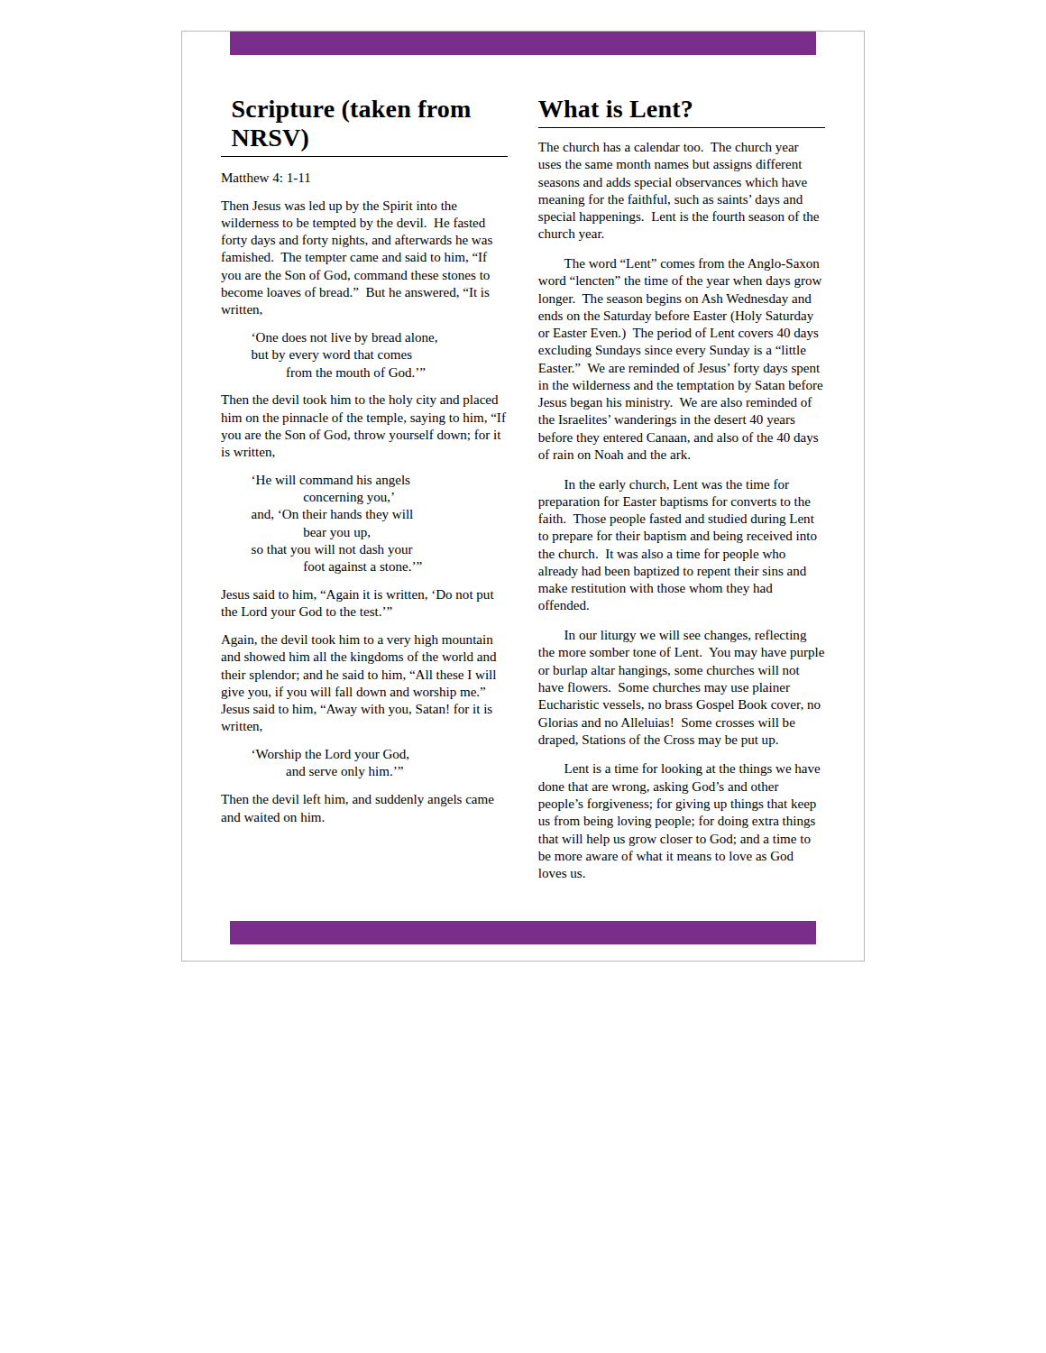Scripture (taken from NRSV)
Matthew 4: 1-11
Then Jesus was led up by the Spirit into the wilderness to be tempted by the devil. He fasted forty days and forty nights, and afterwards he was famished. The tempter came and said to him, “If you are the Son of God, command these stones to become loaves of bread.” But he answered, “It is written,
‘One does not live by bread alone, but by every word that comes from the mouth of God.’”
Then the devil took him to the holy city and placed him on the pinnacle of the temple, saying to him, “If you are the Son of God, throw yourself down; for it is written,
‘He will command his angels concerning you,’ and, ‘On their hands they will bear you up, so that you will not dash your foot against a stone.’”
Jesus said to him, “Again it is written, ‘Do not put the Lord your God to the test.’”
Again, the devil took him to a very high mountain and showed him all the kingdoms of the world and their splendor; and he said to him, “All these I will give you, if you will fall down and worship me.” Jesus said to him, “Away with you, Satan! for it is written,
‘Worship the Lord your God, and serve only him.’”
Then the devil left him, and suddenly angels came and waited on him.
What is Lent?
The church has a calendar too. The church year uses the same month names but assigns different seasons and adds special observances which have meaning for the faithful, such as saints’ days and special happenings. Lent is the fourth season of the church year.
The word “Lent” comes from the Anglo-Saxon word “lencten” the time of the year when days grow longer. The season begins on Ash Wednesday and ends on the Saturday before Easter (Holy Saturday or Easter Even.) The period of Lent covers 40 days excluding Sundays since every Sunday is a “little Easter.” We are reminded of Jesus’ forty days spent in the wilderness and the temptation by Satan before Jesus began his ministry. We are also reminded of the Israelites’ wanderings in the desert 40 years before they entered Canaan, and also of the 40 days of rain on Noah and the ark.
In the early church, Lent was the time for preparation for Easter baptisms for converts to the faith. Those people fasted and studied during Lent to prepare for their baptism and being received into the church. It was also a time for people who already had been baptized to repent their sins and make restitution with those whom they had offended.
In our liturgy we will see changes, reflecting the more somber tone of Lent. You may have purple or burlap altar hangings, some churches will not have flowers. Some churches may use plainer Eucharistic vessels, no brass Gospel Book cover, no Glorias and no Alleluias! Some crosses will be draped, Stations of the Cross may be put up.
Lent is a time for looking at the things we have done that are wrong, asking God’s and other people’s forgiveness; for giving up things that keep us from being loving people; for doing extra things that will help us grow closer to God; and a time to be more aware of what it means to love as God loves us.